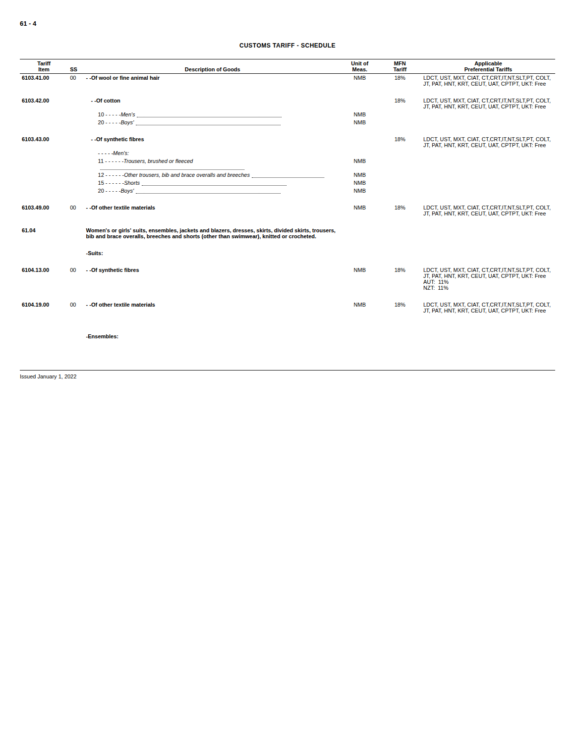61 - 4
CUSTOMS TARIFF - SCHEDULE
| Tariff Item | SS | Description of Goods | Unit of Meas. | MFN Tariff | Applicable Preferential Tariffs |
| --- | --- | --- | --- | --- | --- |
| 6103.41.00 | 00 | - -Of wool or fine animal hair | NMB | 18% | LDCT, UST, MXT, CIAT, CT,CRT,IT,NT,SLT,PT, COLT, JT, PAT, HNT, KRT, CEUT, UAT, CPTPT, UKT: Free |
| 6103.42.00 | | - -Of cotton | | 18% | LDCT, UST, MXT, CIAT, CT,CRT,IT,NT,SLT,PT, COLT, JT, PAT, HNT, KRT, CEUT, UAT, CPTPT, UKT: Free |
| | | 10 - - - - - Men's | NMB | | |
| | | 20 - - - - - Boys' | NMB | | |
| 6103.43.00 | | - -Of synthetic fibres | | 18% | LDCT, UST, MXT, CIAT, CT,CRT,IT,NT,SLT,PT, COLT, JT, PAT, HNT, KRT, CEUT, UAT, CPTPT, UKT: Free |
| | | - - - - -Men's: | | | |
| | | 11 - - - - - - Trousers, brushed or fleeced | NMB | | |
| | | 12 - - - - - - Other trousers, bib and brace overalls and breeches | NMB | | |
| | | 15 - - - - - - Shorts | NMB | | |
| | | 20 - - - - - Boys' | NMB | | |
| 6103.49.00 | 00 | - -Of other textile materials | NMB | 18% | LDCT, UST, MXT, CIAT, CT,CRT,IT,NT,SLT,PT, COLT, JT, PAT, HNT, KRT, CEUT, UAT, CPTPT, UKT: Free |
| 61.04 | | Women's or girls' suits, ensembles, jackets and blazers, dresses, skirts, divided skirts, trousers, bib and brace overalls, breeches and shorts (other than swimwear), knitted or crocheted. | | | |
| | | -Suits: | | | |
| 6104.13.00 | 00 | - -Of synthetic fibres | NMB | 18% | LDCT, UST, MXT, CIAT, CT,CRT,IT,NT,SLT,PT, COLT, JT, PAT, HNT, KRT, CEUT, UAT, CPTPT, UKT: Free AUT: 11% NZT: 11% |
| 6104.19.00 | 00 | - -Of other textile materials | NMB | 18% | LDCT, UST, MXT, CIAT, CT,CRT,IT,NT,SLT,PT, COLT, JT, PAT, HNT, KRT, CEUT, UAT, CPTPT, UKT: Free |
| | | -Ensembles: | | | |
Issued January 1, 2022